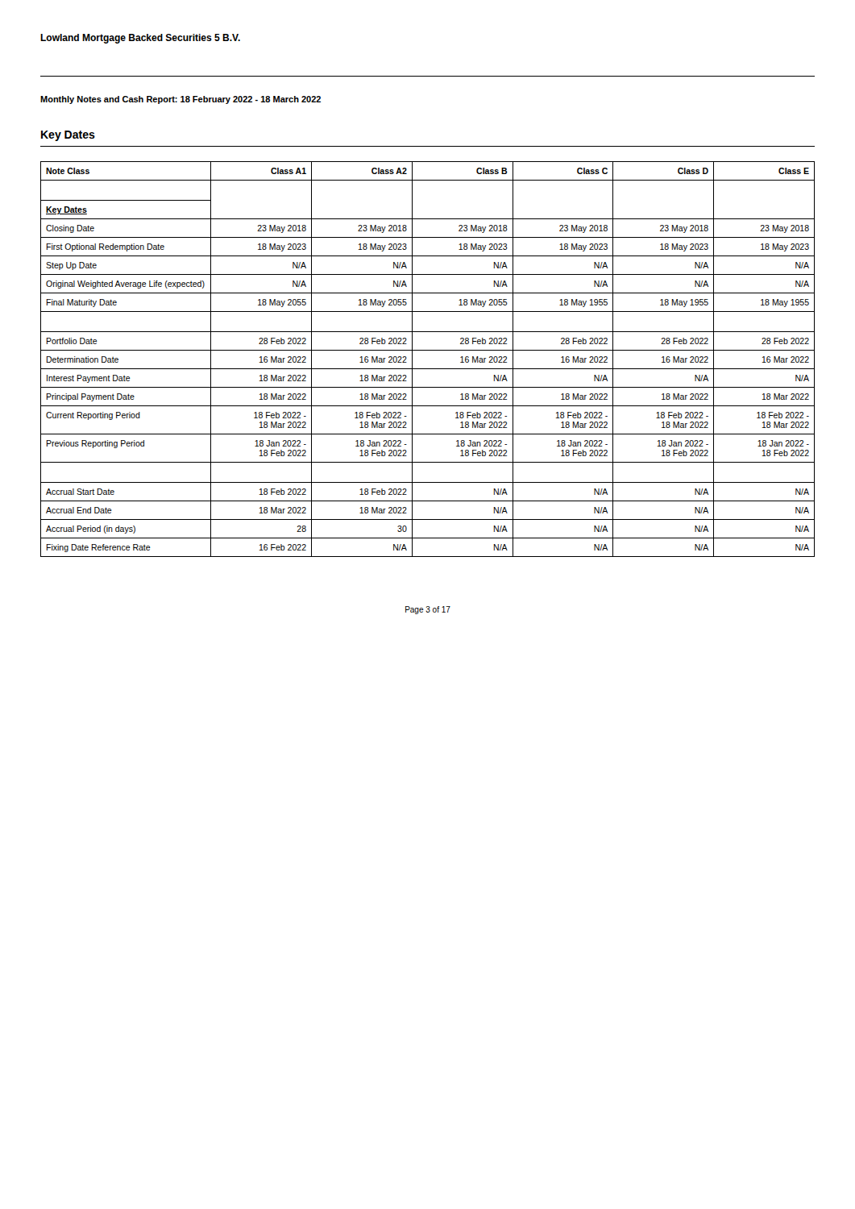Lowland Mortgage Backed Securities 5 B.V.
Monthly Notes and Cash Report: 18 February 2022 - 18 March 2022
Key Dates
| Note Class | Class A1 | Class A2 | Class B | Class C | Class D | Class E |
| --- | --- | --- | --- | --- | --- | --- |
| Key Dates | | | | | | |
| Closing Date | 23 May 2018 | 23 May 2018 | 23 May 2018 | 23 May 2018 | 23 May 2018 | 23 May 2018 |
| First Optional Redemption Date | 18 May 2023 | 18 May 2023 | 18 May 2023 | 18 May 2023 | 18 May 2023 | 18 May 2023 |
| Step Up Date | N/A | N/A | N/A | N/A | N/A | N/A |
| Original Weighted Average Life (expected) | N/A | N/A | N/A | N/A | N/A | N/A |
| Final Maturity Date | 18 May 2055 | 18 May 2055 | 18 May 2055 | 18 May 1955 | 18 May 1955 | 18 May 1955 |
| Portfolio Date | 28 Feb 2022 | 28 Feb 2022 | 28 Feb 2022 | 28 Feb 2022 | 28 Feb 2022 | 28 Feb 2022 |
| Determination Date | 16 Mar 2022 | 16 Mar 2022 | 16 Mar 2022 | 16 Mar 2022 | 16 Mar 2022 | 16 Mar 2022 |
| Interest Payment Date | 18 Mar 2022 | 18 Mar 2022 | N/A | N/A | N/A | N/A |
| Principal Payment Date | 18 Mar 2022 | 18 Mar 2022 | 18 Mar 2022 | 18 Mar 2022 | 18 Mar 2022 | 18 Mar 2022 |
| Current Reporting Period | 18 Feb 2022 - 18 Mar 2022 | 18 Feb 2022 - 18 Mar 2022 | 18 Feb 2022 - 18 Mar 2022 | 18 Feb 2022 - 18 Mar 2022 | 18 Feb 2022 - 18 Mar 2022 | 18 Feb 2022 - 18 Mar 2022 |
| Previous Reporting Period | 18 Jan 2022 - 18 Feb 2022 | 18 Jan 2022 - 18 Feb 2022 | 18 Jan 2022 - 18 Feb 2022 | 18 Jan 2022 - 18 Feb 2022 | 18 Jan 2022 - 18 Feb 2022 | 18 Jan 2022 - 18 Feb 2022 |
| Accrual Start Date | 18 Feb 2022 | 18 Feb 2022 | N/A | N/A | N/A | N/A |
| Accrual End Date | 18 Mar 2022 | 18 Mar 2022 | N/A | N/A | N/A | N/A |
| Accrual Period (in days) | 28 | 30 | N/A | N/A | N/A | N/A |
| Fixing Date Reference Rate | 16 Feb 2022 | N/A | N/A | N/A | N/A | N/A |
Page 3 of 17